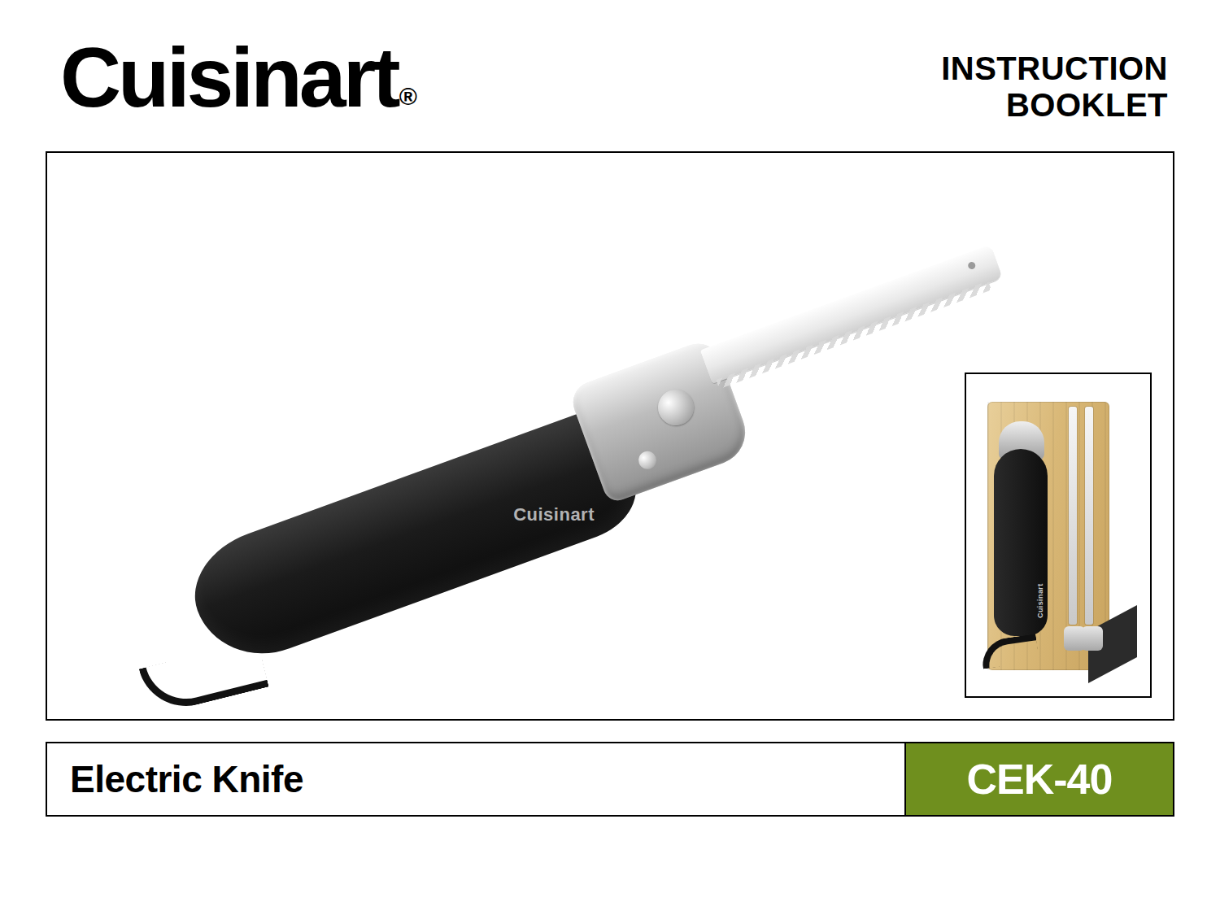Cuisinart®
INSTRUCTION
BOOKLET
Cuisinart
Electric Knife
CEK-40